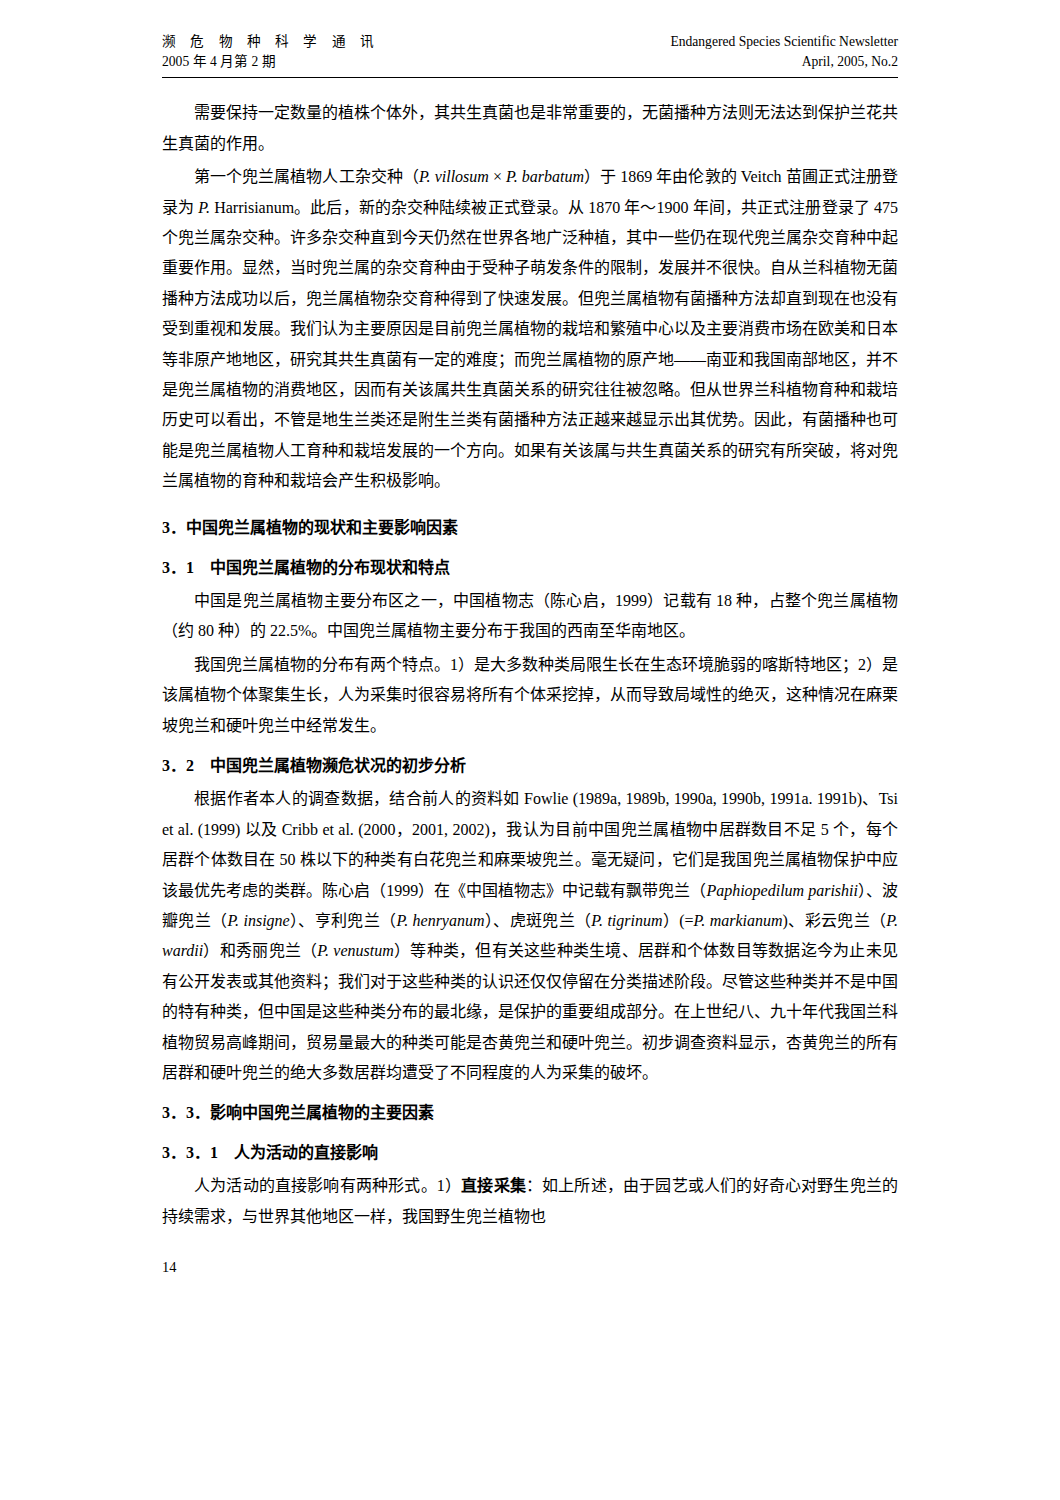濒 危 物 种 科 学 通 讯
2005 年 4 月第 2 期
Endangered Species Scientific Newsletter
April, 2005, No.2
需要保持一定数量的植株个体外，其共生真菌也是非常重要的，无菌播种方法则无法达到保护兰花共生真菌的作用。
第一个兜兰属植物人工杂交种（P. villosum × P. barbatum）于 1869 年由伦敦的 Veitch 苗圃正式注册登录为 P. Harrisianum。此后，新的杂交种陆续被正式登录。从 1870 年～1900 年间，共正式注册登录了 475 个兜兰属杂交种。许多杂交种直到今天仍然在世界各地广泛种植，其中一些仍在现代兜兰属杂交育种中起重要作用。显然，当时兜兰属的杂交育种由于受种子萌发条件的限制，发展并不很快。自从兰科植物无菌播种方法成功以后，兜兰属植物杂交育种得到了快速发展。但兜兰属植物有菌播种方法却直到现在也没有受到重视和发展。我们认为主要原因是目前兜兰属植物的栽培和繁殖中心以及主要消费市场在欧美和日本等非原产地地区，研究其共生真菌有一定的难度；而兜兰属植物的原产地——南亚和我国南部地区，并不是兜兰属植物的消费地区，因而有关该属共生真菌关系的研究往往被忽略。但从世界兰科植物育种和栽培历史可以看出，不管是地生兰类还是附生兰类有菌播种方法正越来越显示出其优势。因此，有菌播种也可能是兜兰属植物人工育种和栽培发展的一个方向。如果有关该属与共生真菌关系的研究有所突破，将对兜兰属植物的育种和栽培会产生积极影响。
3．中国兜兰属植物的现状和主要影响因素
3．1　中国兜兰属植物的分布现状和特点
中国是兜兰属植物主要分布区之一，中国植物志（陈心启，1999）记载有 18 种，占整个兜兰属植物（约 80 种）的 22.5%。中国兜兰属植物主要分布于我国的西南至华南地区。
我国兜兰属植物的分布有两个特点。1）是大多数种类局限生长在生态环境脆弱的喀斯特地区；2）是该属植物个体聚集生长，人为采集时很容易将所有个体采挖掉，从而导致局域性的绝灭，这种情况在麻栗坡兜兰和硬叶兜兰中经常发生。
3．2　中国兜兰属植物濒危状况的初步分析
根据作者本人的调查数据，结合前人的资料如 Fowlie (1989a, 1989b, 1990a, 1990b, 1991a. 1991b)、Tsi et al. (1999) 以及 Cribb et al. (2000，2001, 2002)，我认为目前中国兜兰属植物中居群数目不足 5 个，每个居群个体数目在 50 株以下的种类有白花兜兰和麻栗坡兜兰。毫无疑问，它们是我国兜兰属植物保护中应该最优先考虑的类群。陈心启（1999）在《中国植物志》中记载有飘带兜兰（Paphiopedilum parishii）、波瓣兜兰（P. insigne）、亨利兜兰（P. henryanum）、虎斑兜兰（P. tigrinum）(=P. markianum)、彩云兜兰（P. wardii）和秀丽兜兰（P. venustum）等种类，但有关这些种类生境、居群和个体数目等数据迄今为止未见有公开发表或其他资料；我们对于这些种类的认识还仅仅停留在分类描述阶段。尽管这些种类并不是中国的特有种类，但中国是这些种类分布的最北缘，是保护的重要组成部分。在上世纪八、九十年代我国兰科植物贸易高峰期间，贸易量最大的种类可能是杏黄兜兰和硬叶兜兰。初步调查资料显示，杏黄兜兰的所有居群和硬叶兜兰的绝大多数居群均遭受了不同程度的人为采集的破坏。
3．3．影响中国兜兰属植物的主要因素
3．3．1　人为活动的直接影响
人为活动的直接影响有两种形式。1）直接采集：如上所述，由于园艺或人们的好奇心对野生兜兰的持续需求，与世界其他地区一样，我国野生兜兰植物也
14